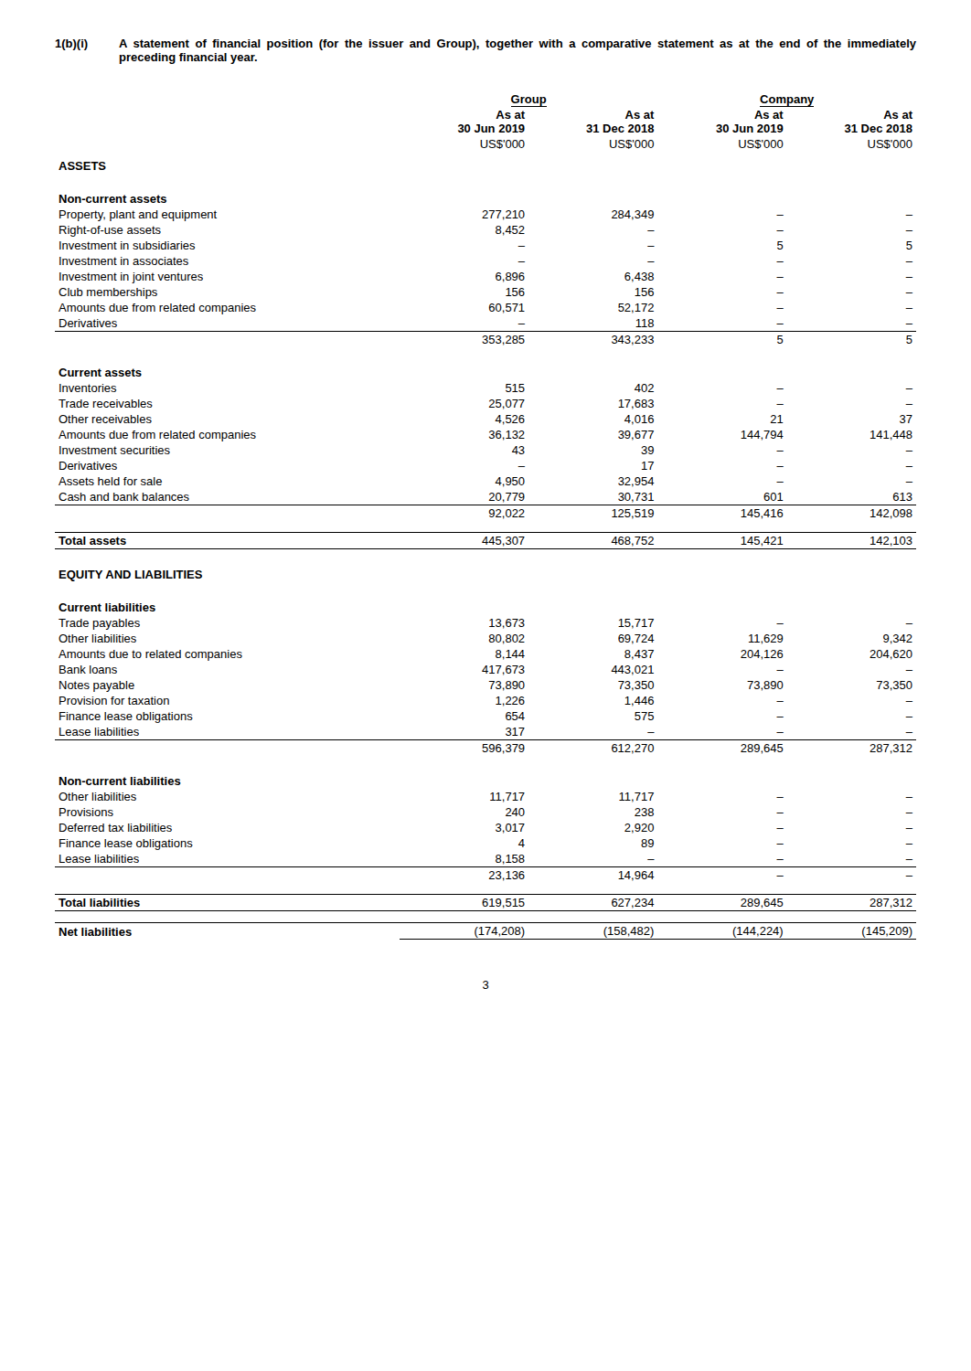1(b)(i)
A statement of financial position (for the issuer and Group), together with a comparative statement as at the end of the immediately preceding financial year.
| | Group | Company |
| | As at 30 Jun 2019 | As at 31 Dec 2018 | As at 30 Jun 2019 | As at 31 Dec 2018 |
| | US$'000 | US$'000 | US$'000 | US$'000 |
| ASSETS | | | | |
| Non-current assets | | | | |
| Property, plant and equipment | 277,210 | 284,349 | – | – |
| Right-of-use assets | 8,452 | – | – | – |
| Investment in subsidiaries | – | – | 5 | 5 |
| Investment in associates | – | – | – | – |
| Investment in joint ventures | 6,896 | 6,438 | – | – |
| Club memberships | 156 | 156 | – | – |
| Amounts due from related companies | 60,571 | 52,172 | – | – |
| Derivatives | – | 118 | – | – |
| | 353,285 | 343,233 | 5 | 5 |
| Current assets | | | | |
| Inventories | 515 | 402 | – | – |
| Trade receivables | 25,077 | 17,683 | – | – |
| Other receivables | 4,526 | 4,016 | 21 | 37 |
| Amounts due from related companies | 36,132 | 39,677 | 144,794 | 141,448 |
| Investment securities | 43 | 39 | – | – |
| Derivatives | – | 17 | – | – |
| Assets held for sale | 4,950 | 32,954 | – | – |
| Cash and bank balances | 20,779 | 30,731 | 601 | 613 |
| | 92,022 | 125,519 | 145,416 | 142,098 |
| Total assets | 445,307 | 468,752 | 145,421 | 142,103 |
| EQUITY AND LIABILITIES | | | | |
| Current liabilities | | | | |
| Trade payables | 13,673 | 15,717 | – | – |
| Other liabilities | 80,802 | 69,724 | 11,629 | 9,342 |
| Amounts due to related companies | 8,144 | 8,437 | 204,126 | 204,620 |
| Bank loans | 417,673 | 443,021 | – | – |
| Notes payable | 73,890 | 73,350 | 73,890 | 73,350 |
| Provision for taxation | 1,226 | 1,446 | – | – |
| Finance lease obligations | 654 | 575 | – | – |
| Lease liabilities | 317 | – | – | – |
| | 596,379 | 612,270 | 289,645 | 287,312 |
| Non-current liabilities | | | | |
| Other liabilities | 11,717 | 11,717 | – | – |
| Provisions | 240 | 238 | – | – |
| Deferred tax liabilities | 3,017 | 2,920 | – | – |
| Finance lease obligations | 4 | 89 | – | – |
| Lease liabilities | 8,158 | – | – | – |
| | 23,136 | 14,964 | – | – |
| Total liabilities | 619,515 | 627,234 | 289,645 | 287,312 |
| Net liabilities | (174,208) | (158,482) | (144,224) | (145,209) |
3